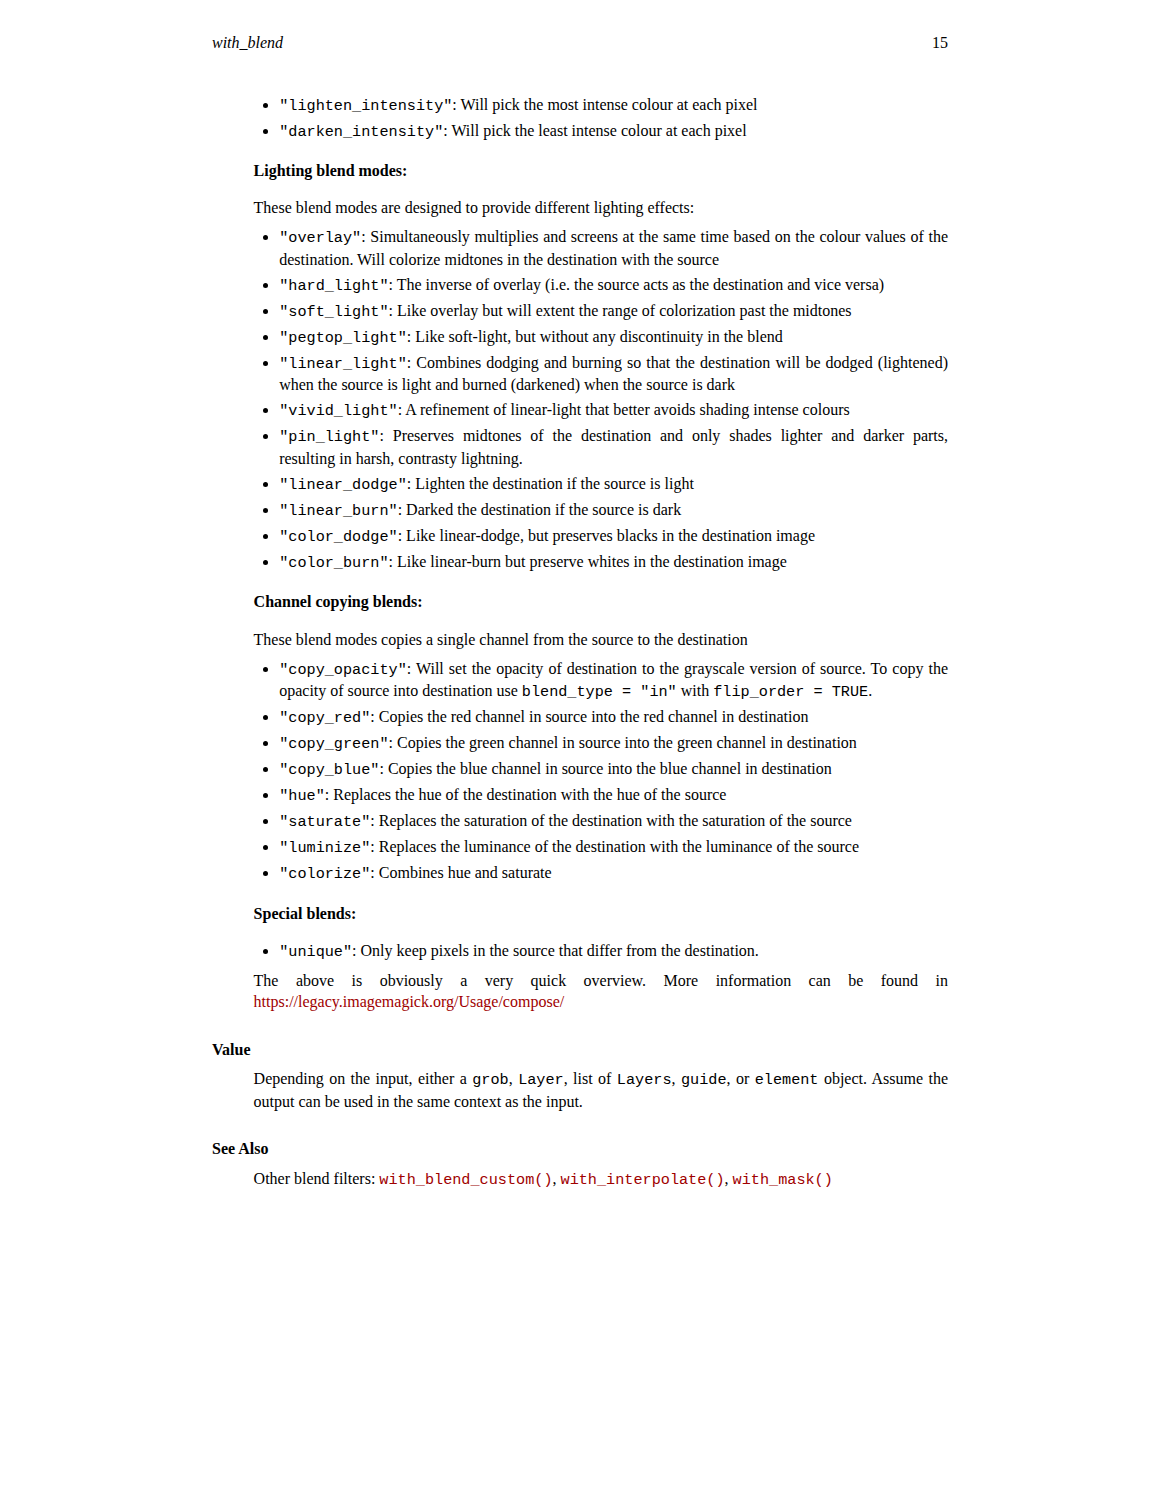with_blend 15
"lighten_intensity": Will pick the most intense colour at each pixel
"darken_intensity": Will pick the least intense colour at each pixel
Lighting blend modes:
These blend modes are designed to provide different lighting effects:
"overlay": Simultaneously multiplies and screens at the same time based on the colour values of the destination. Will colorize midtones in the destination with the source
"hard_light": The inverse of overlay (i.e. the source acts as the destination and vice versa)
"soft_light": Like overlay but will extent the range of colorization past the midtones
"pegtop_light": Like soft-light, but without any discontinuity in the blend
"linear_light": Combines dodging and burning so that the destination will be dodged (lightened) when the source is light and burned (darkened) when the source is dark
"vivid_light": A refinement of linear-light that better avoids shading intense colours
"pin_light": Preserves midtones of the destination and only shades lighter and darker parts, resulting in harsh, contrasty lightning.
"linear_dodge": Lighten the destination if the source is light
"linear_burn": Darked the destination if the source is dark
"color_dodge": Like linear-dodge, but preserves blacks in the destination image
"color_burn": Like linear-burn but preserve whites in the destination image
Channel copying blends:
These blend modes copies a single channel from the source to the destination
"copy_opacity": Will set the opacity of destination to the grayscale version of source. To copy the opacity of source into destination use blend_type = "in" with flip_order = TRUE.
"copy_red": Copies the red channel in source into the red channel in destination
"copy_green": Copies the green channel in source into the green channel in destination
"copy_blue": Copies the blue channel in source into the blue channel in destination
"hue": Replaces the hue of the destination with the hue of the source
"saturate": Replaces the saturation of the destination with the saturation of the source
"luminize": Replaces the luminance of the destination with the luminance of the source
"colorize": Combines hue and saturate
Special blends:
"unique": Only keep pixels in the source that differ from the destination.
The above is obviously a very quick overview. More information can be found in https://legacy.imagemagick.org/Usage/compose/
Value
Depending on the input, either a grob, Layer, list of Layers, guide, or element object. Assume the output can be used in the same context as the input.
See Also
Other blend filters: with_blend_custom(), with_interpolate(), with_mask()